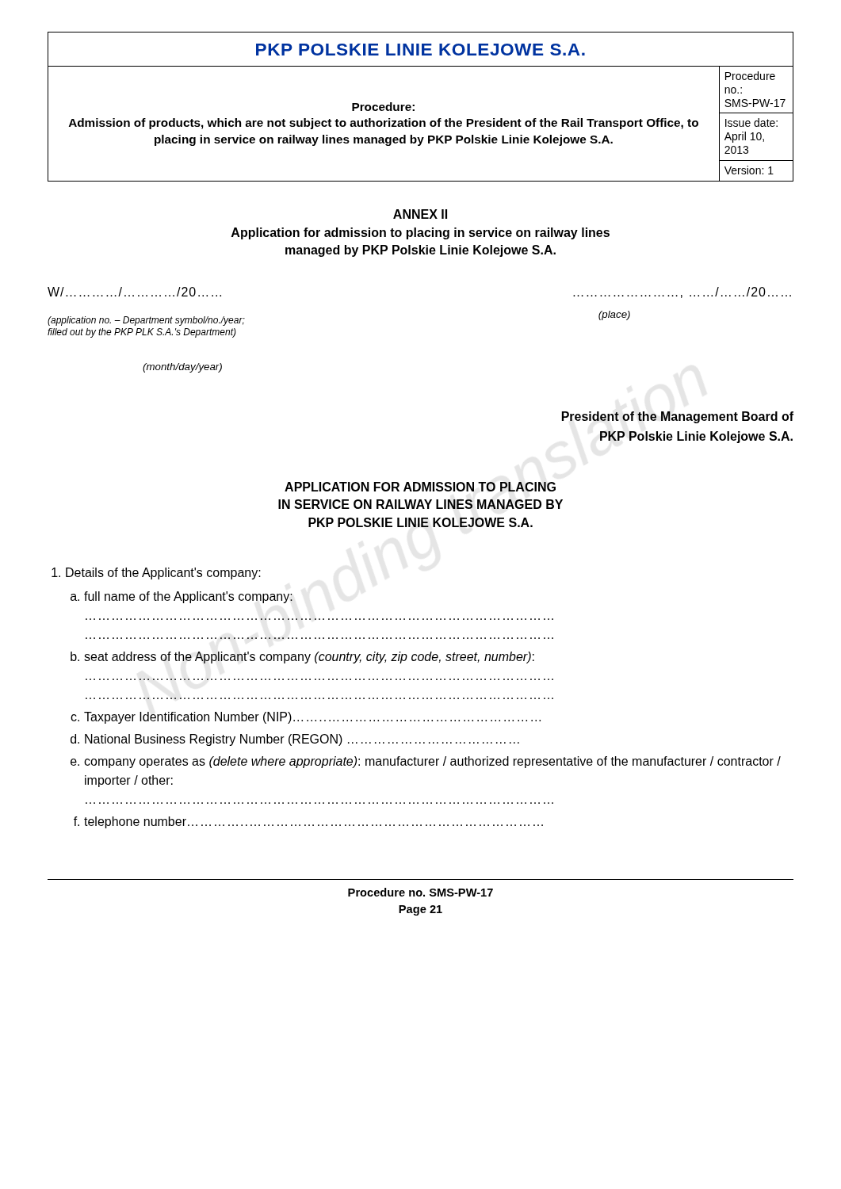Non-binding translation
| PKP POLSKIE LINIE KOLEJOWE S.A. |
| Procedure: Admission of products, which are not subject to authorization of the President of the Rail Transport Office, to placing in service on railway lines managed by PKP Polskie Linie Kolejowe S.A. | Procedure no.: SMS-PW-17 |
| Issue date: April 10, 2013 |
| Version: 1 |
ANNEX II
Application for admission to placing in service on railway lines
managed by PKP Polskie Linie Kolejowe S.A.
W/…………/…………/20……
……………………, ……/……/20……
(application no. – Department symbol/no./year;
filled out by the PKP PLK S.A.'s Department)
(place)
(month/day/year)
President of the Management Board of
PKP Polskie Linie Kolejowe S.A.
APPLICATION FOR ADMISSION TO PLACING
IN SERVICE ON RAILWAY LINES MANAGED BY
PKP POLSKIE LINIE KOLEJOWE S.A.
Details of the Applicant's company:
full name of the Applicant's company: …………………………………………………………………………………………… ……………………………………………………………………………………………
seat address of the Applicant's company (country, city, zip code, street, number): …………………………………………………………………………………………… ……………………………………………………………………………………………
Taxpayer Identification Number (NIP)……..…………………………………………
National Business Registry Number (REGON) …………………………………
company operates as (delete where appropriate): manufacturer / authorized representative of the manufacturer / contractor / importer / other: ……………………………………………………………………………………………
telephone number…………..…………………………………………………………
Procedure no. SMS-PW-17
Page 21